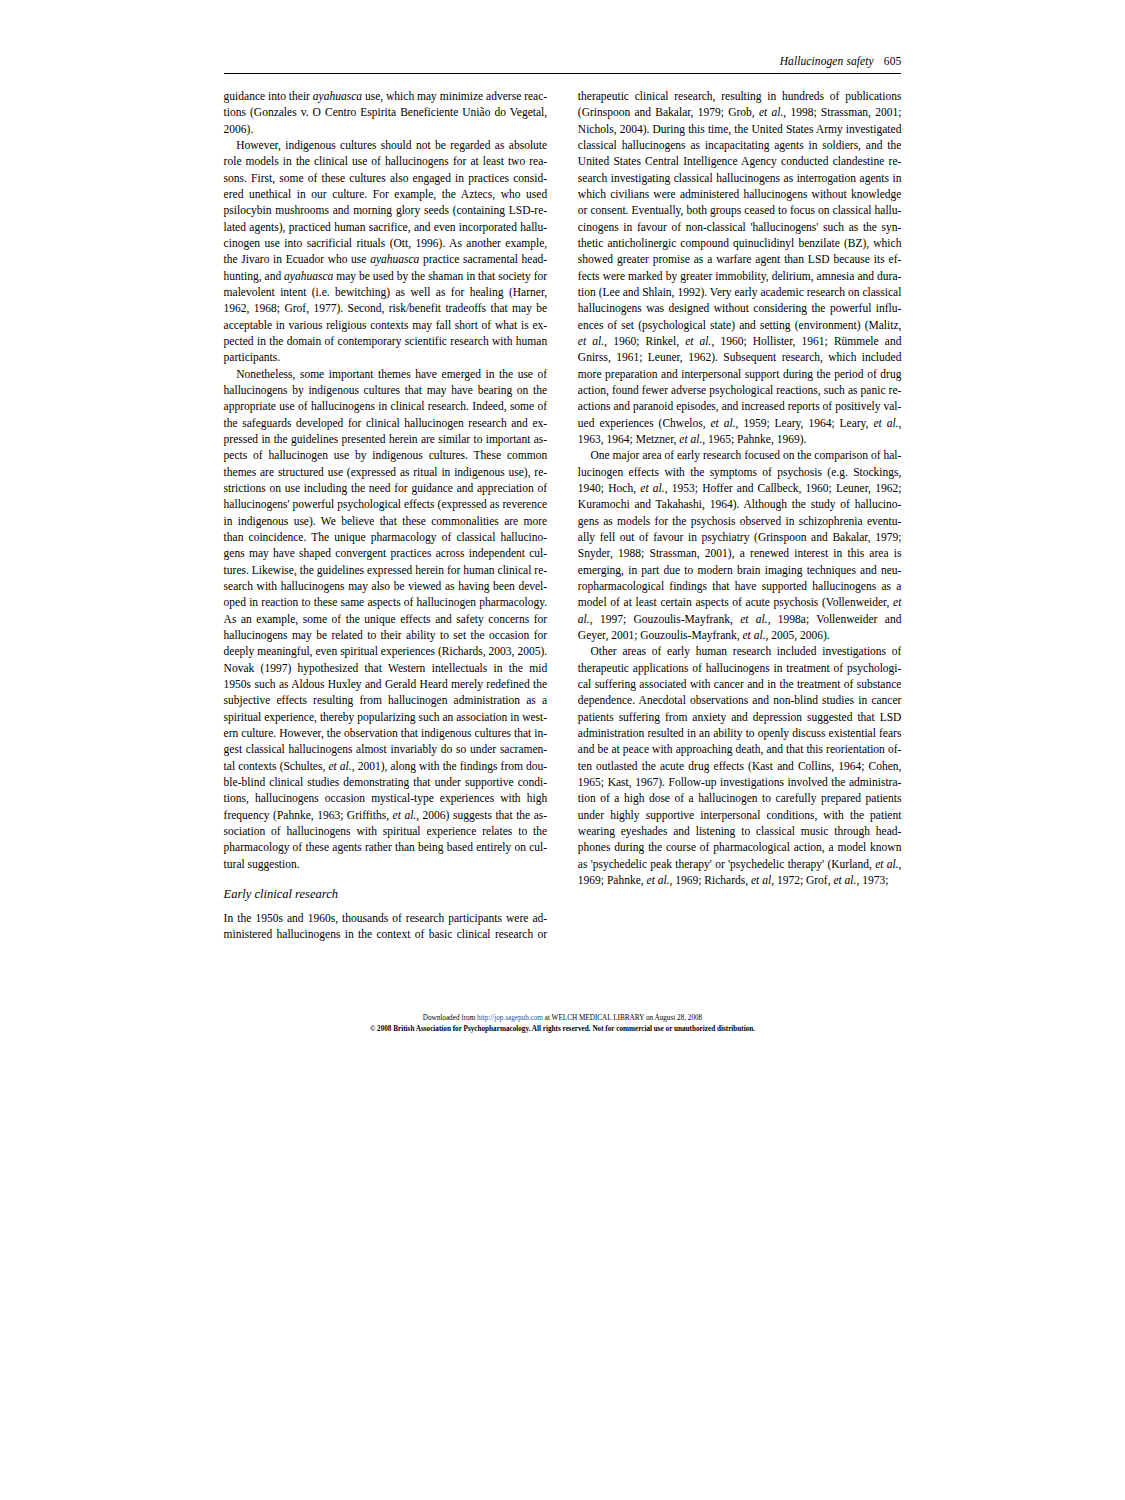Hallucinogen safety 605
guidance into their ayahuasca use, which may minimize adverse reactions (Gonzales v. O Centro Espirita Beneficiente União do Vegetal, 2006).
However, indigenous cultures should not be regarded as absolute role models in the clinical use of hallucinogens for at least two reasons. First, some of these cultures also engaged in practices considered unethical in our culture. For example, the Aztecs, who used psilocybin mushrooms and morning glory seeds (containing LSD-related agents), practiced human sacrifice, and even incorporated hallucinogen use into sacrificial rituals (Ott, 1996). As another example, the Jivaro in Ecuador who use ayahuasca practice sacramental headhunting, and ayahuasca may be used by the shaman in that society for malevolent intent (i.e. bewitching) as well as for healing (Harner, 1962, 1968; Grof, 1977). Second, risk/benefit tradeoffs that may be acceptable in various religious contexts may fall short of what is expected in the domain of contemporary scientific research with human participants.
Nonetheless, some important themes have emerged in the use of hallucinogens by indigenous cultures that may have bearing on the appropriate use of hallucinogens in clinical research. Indeed, some of the safeguards developed for clinical hallucinogen research and expressed in the guidelines presented herein are similar to important aspects of hallucinogen use by indigenous cultures. These common themes are structured use (expressed as ritual in indigenous use), restrictions on use including the need for guidance and appreciation of hallucinogens' powerful psychological effects (expressed as reverence in indigenous use). We believe that these commonalities are more than coincidence. The unique pharmacology of classical hallucinogens may have shaped convergent practices across independent cultures. Likewise, the guidelines expressed herein for human clinical research with hallucinogens may also be viewed as having been developed in reaction to these same aspects of hallucinogen pharmacology. As an example, some of the unique effects and safety concerns for hallucinogens may be related to their ability to set the occasion for deeply meaningful, even spiritual experiences (Richards, 2003, 2005). Novak (1997) hypothesized that Western intellectuals in the mid 1950s such as Aldous Huxley and Gerald Heard merely redefined the subjective effects resulting from hallucinogen administration as a spiritual experience, thereby popularizing such an association in western culture. However, the observation that indigenous cultures that ingest classical hallucinogens almost invariably do so under sacramental contexts (Schultes, et al., 2001), along with the findings from double-blind clinical studies demonstrating that under supportive conditions, hallucinogens occasion mystical-type experiences with high frequency (Pahnke, 1963; Griffiths, et al., 2006) suggests that the association of hallucinogens with spiritual experience relates to the pharmacology of these agents rather than being based entirely on cultural suggestion.
Early clinical research
In the 1950s and 1960s, thousands of research participants were administered hallucinogens in the context of basic clinical research or therapeutic clinical research, resulting in hundreds of publications (Grinspoon and Bakalar, 1979; Grob, et al., 1998; Strassman, 2001; Nichols, 2004). During this time, the United States Army investigated classical hallucinogens as incapacitating agents in soldiers, and the United States Central Intelligence Agency conducted clandestine research investigating classical hallucinogens as interrogation agents in which civilians were administered hallucinogens without knowledge or consent. Eventually, both groups ceased to focus on classical hallucinogens in favour of non-classical 'hallucinogens' such as the synthetic anticholinergic compound quinuclidinyl benzilate (BZ), which showed greater promise as a warfare agent than LSD because its effects were marked by greater immobility, delirium, amnesia and duration (Lee and Shlain, 1992). Very early academic research on classical hallucinogens was designed without considering the powerful influences of set (psychological state) and setting (environment) (Malitz, et al., 1960; Rinkel, et al., 1960; Hollister, 1961; Rümmele and Gnirss, 1961; Leuner, 1962). Subsequent research, which included more preparation and interpersonal support during the period of drug action, found fewer adverse psychological reactions, such as panic reactions and paranoid episodes, and increased reports of positively valued experiences (Chwelos, et al., 1959; Leary, 1964; Leary, et al., 1963, 1964; Metzner, et al., 1965; Pahnke, 1969).
One major area of early research focused on the comparison of hallucinogen effects with the symptoms of psychosis (e.g. Stockings, 1940; Hoch, et al., 1953; Hoffer and Callbeck, 1960; Leuner, 1962; Kuramochi and Takahashi, 1964). Although the study of hallucinogens as models for the psychosis observed in schizophrenia eventually fell out of favour in psychiatry (Grinspoon and Bakalar, 1979; Snyder, 1988; Strassman, 2001), a renewed interest in this area is emerging, in part due to modern brain imaging techniques and neuropharmacological findings that have supported hallucinogens as a model of at least certain aspects of acute psychosis (Vollenweider, et al., 1997; Gouzoulis-Mayfrank, et al., 1998a; Vollenweider and Geyer, 2001; Gouzoulis-Mayfrank, et al., 2005, 2006).
Other areas of early human research included investigations of therapeutic applications of hallucinogens in treatment of psychological suffering associated with cancer and in the treatment of substance dependence. Anecdotal observations and non-blind studies in cancer patients suffering from anxiety and depression suggested that LSD administration resulted in an ability to openly discuss existential fears and be at peace with approaching death, and that this reorientation often outlasted the acute drug effects (Kast and Collins, 1964; Cohen, 1965; Kast, 1967). Follow-up investigations involved the administration of a high dose of a hallucinogen to carefully prepared patients under highly supportive interpersonal conditions, with the patient wearing eyeshades and listening to classical music through headphones during the course of pharmacological action, a model known as 'psychedelic peak therapy' or 'psychedelic therapy' (Kurland, et al., 1969; Pahnke, et al., 1969; Richards, et al, 1972; Grof, et al., 1973;
Downloaded from http://jop.sagepub.com at WELCH MEDICAL LIBRARY on August 28, 2008
© 2008 British Association for Psychopharmacology. All rights reserved. Not for commercial use or unauthorized distribution.